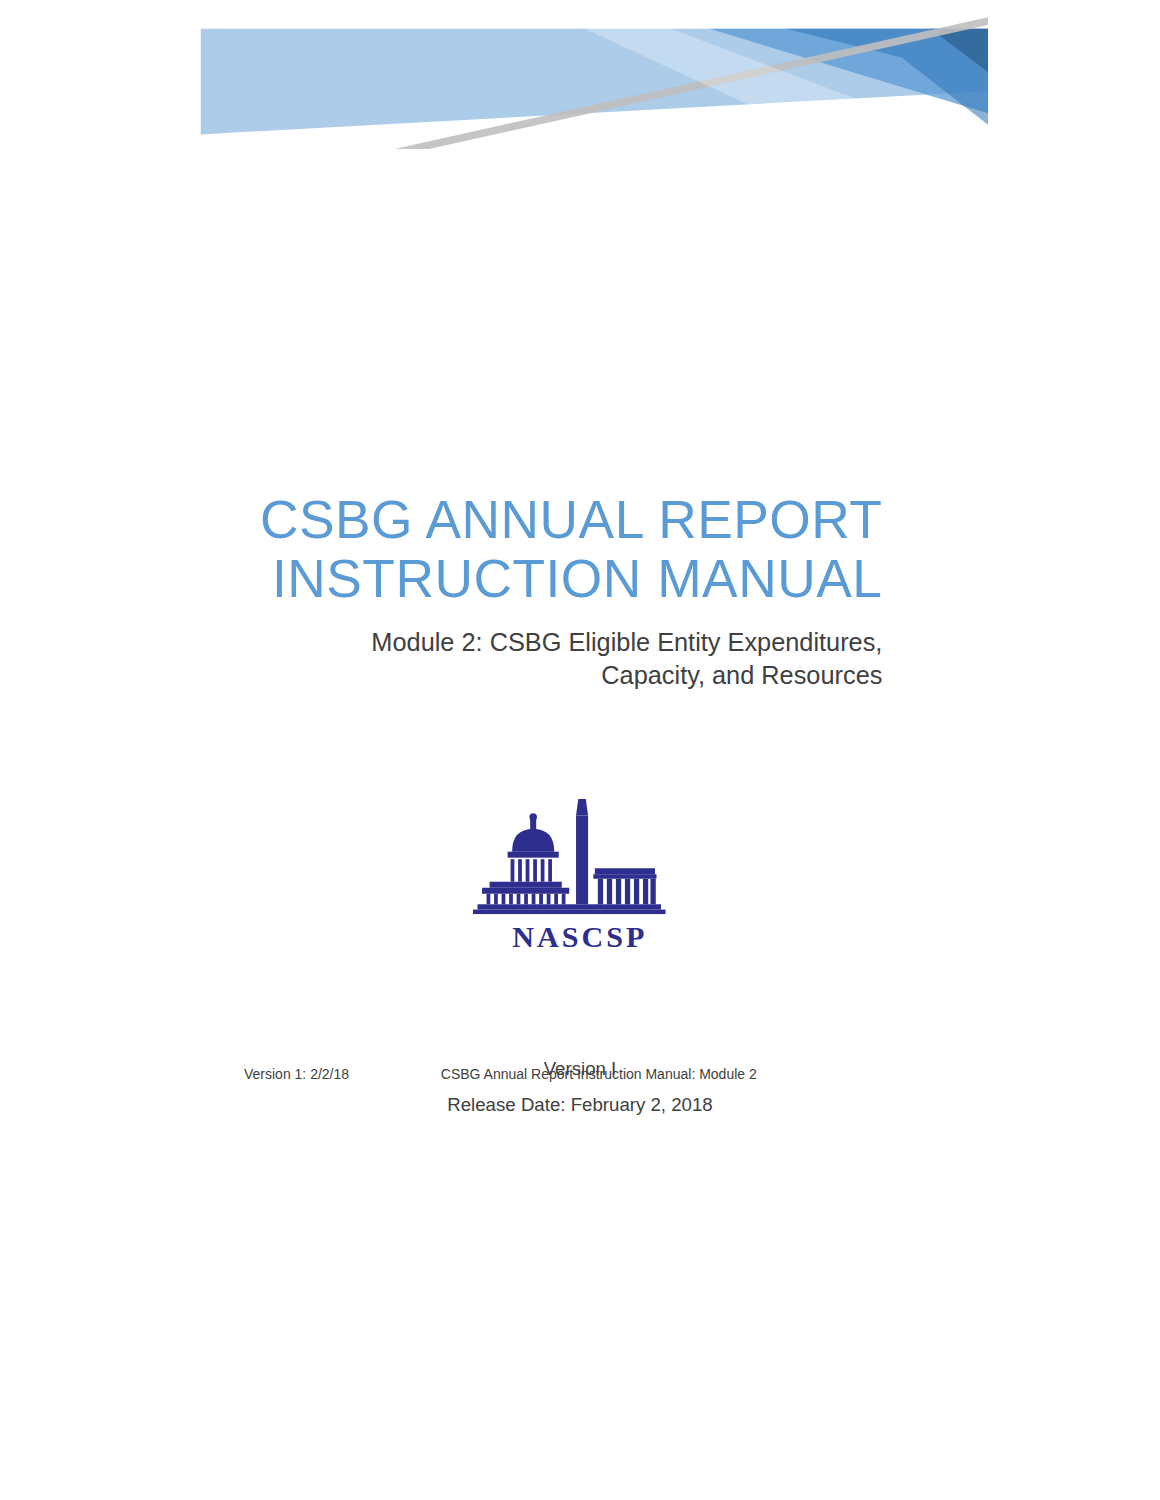CSBG ANNUAL REPORT
INSTRUCTION MANUAL
Module 2: CSBG Eligible Entity Expenditures,
Capacity, and Resources
NASCSP
Version I
Release Date: February 2, 2018
Version 1: 2/2/18
CSBG Annual Report Instruction Manual: Module 2